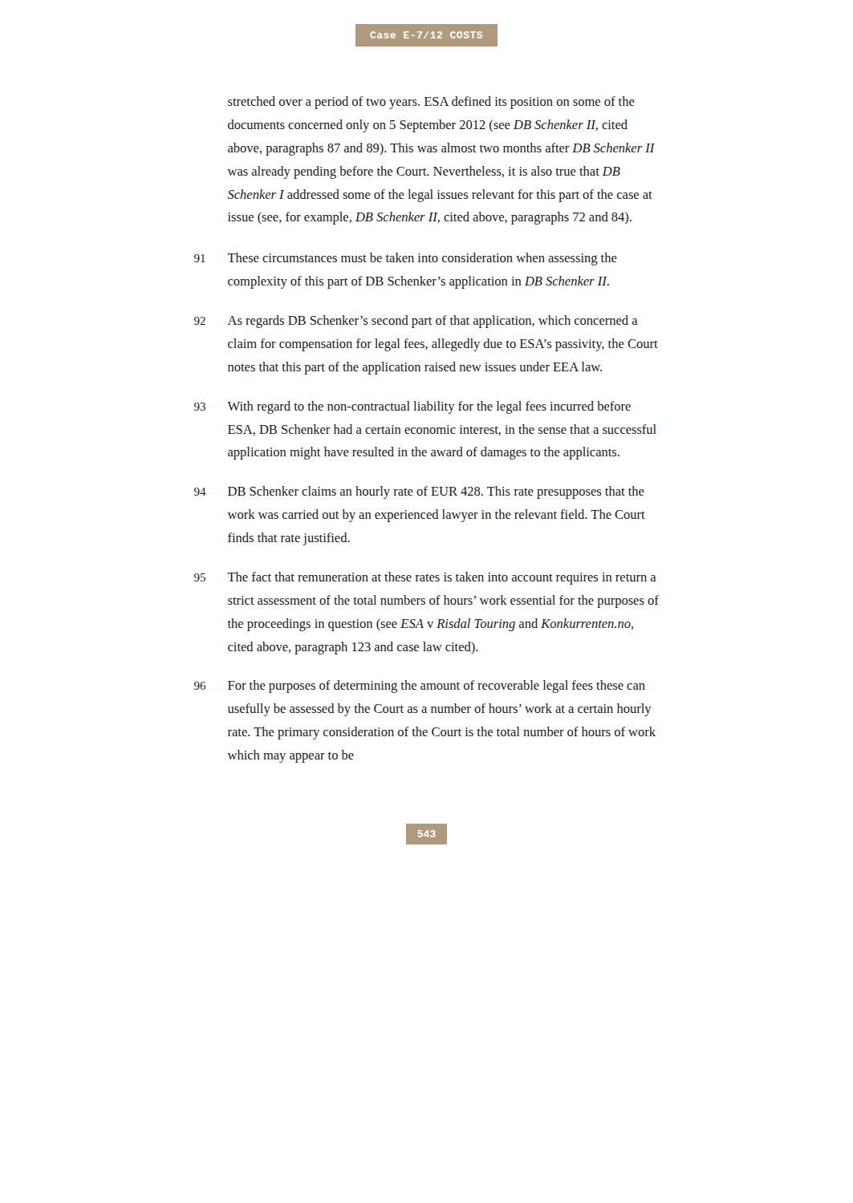Case E-7/12 COSTS
stretched over a period of two years. ESA defined its position on some of the documents concerned only on 5 September 2012 (see DB Schenker II, cited above, paragraphs 87 and 89). This was almost two months after DB Schenker II was already pending before the Court. Nevertheless, it is also true that DB Schenker I addressed some of the legal issues relevant for this part of the case at issue (see, for example, DB Schenker II, cited above, paragraphs 72 and 84).
91
These circumstances must be taken into consideration when assessing the complexity of this part of DB Schenker’s application in DB Schenker II.
92
As regards DB Schenker’s second part of that application, which concerned a claim for compensation for legal fees, allegedly due to ESA’s passivity, the Court notes that this part of the application raised new issues under EEA law.
93
With regard to the non-contractual liability for the legal fees incurred before ESA, DB Schenker had a certain economic interest, in the sense that a successful application might have resulted in the award of damages to the applicants.
94
DB Schenker claims an hourly rate of EUR 428. This rate presupposes that the work was carried out by an experienced lawyer in the relevant field. The Court finds that rate justified.
95
The fact that remuneration at these rates is taken into account requires in return a strict assessment of the total numbers of hours’ work essential for the purposes of the proceedings in question (see ESA v Risdal Touring and Konkurrenten.no, cited above, paragraph 123 and case law cited).
96
For the purposes of determining the amount of recoverable legal fees these can usefully be assessed by the Court as a number of hours’ work at a certain hourly rate. The primary consideration of the Court is the total number of hours of work which may appear to be
543